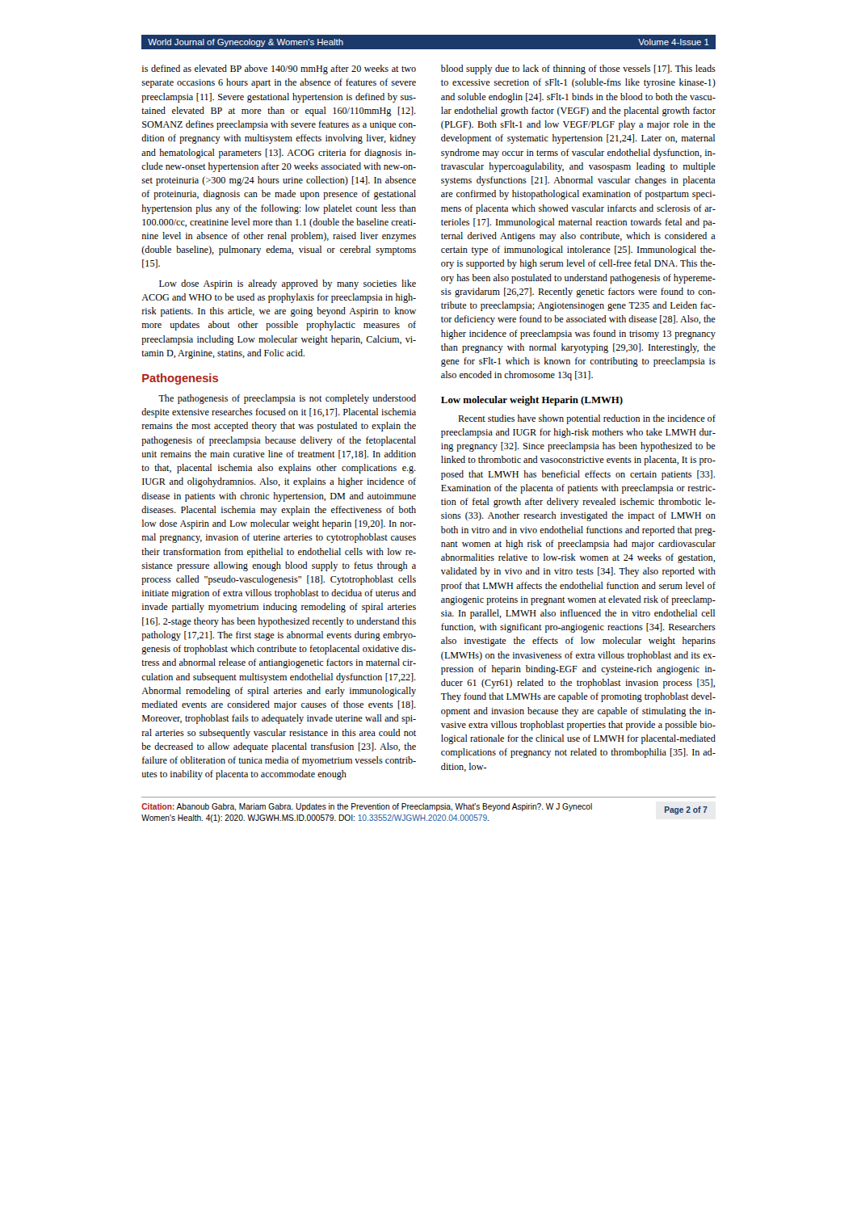World Journal of Gynecology & Women's Health
Volume 4-Issue 1
is defined as elevated BP above 140/90 mmHg after 20 weeks at two separate occasions 6 hours apart in the absence of features of severe preeclampsia [11]. Severe gestational hypertension is defined by sustained elevated BP at more than or equal 160/110mmHg [12]. SOMANZ defines preeclampsia with severe features as a unique condition of pregnancy with multisystem effects involving liver, kidney and hematological parameters [13]. ACOG criteria for diagnosis include new-onset hypertension after 20 weeks associated with new-onset proteinuria (>300 mg/24 hours urine collection) [14]. In absence of proteinuria, diagnosis can be made upon presence of gestational hypertension plus any of the following: low platelet count less than 100.000/cc, creatinine level more than 1.1 (double the baseline creatinine level in absence of other renal problem), raised liver enzymes (double baseline), pulmonary edema, visual or cerebral symptoms [15].
Low dose Aspirin is already approved by many societies like ACOG and WHO to be used as prophylaxis for preeclampsia in high-risk patients. In this article, we are going beyond Aspirin to know more updates about other possible prophylactic measures of preeclampsia including Low molecular weight heparin, Calcium, vitamin D, Arginine, statins, and Folic acid.
Pathogenesis
The pathogenesis of preeclampsia is not completely understood despite extensive researches focused on it [16,17]. Placental ischemia remains the most accepted theory that was postulated to explain the pathogenesis of preeclampsia because delivery of the fetoplacental unit remains the main curative line of treatment [17,18]. In addition to that, placental ischemia also explains other complications e.g. IUGR and oligohydramnios. Also, it explains a higher incidence of disease in patients with chronic hypertension, DM and autoimmune diseases. Placental ischemia may explain the effectiveness of both low dose Aspirin and Low molecular weight heparin [19,20]. In normal pregnancy, invasion of uterine arteries to cytotrophoblast causes their transformation from epithelial to endothelial cells with low resistance pressure allowing enough blood supply to fetus through a process called "pseudo-vasculogenesis" [18]. Cytotrophoblast cells initiate migration of extra villous trophoblast to decidua of uterus and invade partially myometrium inducing remodeling of spiral arteries [16]. 2-stage theory has been hypothesized recently to understand this pathology [17,21]. The first stage is abnormal events during embryogenesis of trophoblast which contribute to fetoplacental oxidative distress and abnormal release of antiangiogenetic factors in maternal circulation and subsequent multisystem endothelial dysfunction [17,22]. Abnormal remodeling of spiral arteries and early immunologically mediated events are considered major causes of those events [18]. Moreover, trophoblast fails to adequately invade uterine wall and spiral arteries so subsequently vascular resistance in this area could not be decreased to allow adequate placental transfusion [23]. Also, the failure of obliteration of tunica media of myometrium vessels contributes to inability of placenta to accommodate enough
blood supply due to lack of thinning of those vessels [17]. This leads to excessive secretion of sFlt-1 (soluble-fms like tyrosine kinase-1) and soluble endoglin [24]. sFlt-1 binds in the blood to both the vascular endothelial growth factor (VEGF) and the placental growth factor (PLGF). Both sFlt-1 and low VEGF/PLGF play a major role in the development of systematic hypertension [21,24]. Later on, maternal syndrome may occur in terms of vascular endothelial dysfunction, intravascular hypercoagulability, and vasospasm leading to multiple systems dysfunctions [21]. Abnormal vascular changes in placenta are confirmed by histopathological examination of postpartum specimens of placenta which showed vascular infarcts and sclerosis of arterioles [17]. Immunological maternal reaction towards fetal and paternal derived Antigens may also contribute, which is considered a certain type of immunological intolerance [25]. Immunological theory is supported by high serum level of cell-free fetal DNA. This theory has been also postulated to understand pathogenesis of hyperemesis gravidarum [26,27]. Recently genetic factors were found to contribute to preeclampsia; Angiotensinogen gene T235 and Leiden factor deficiency were found to be associated with disease [28]. Also, the higher incidence of preeclampsia was found in trisomy 13 pregnancy than pregnancy with normal karyotyping [29,30]. Interestingly, the gene for sFlt-1 which is known for contributing to preeclampsia is also encoded in chromosome 13q [31].
Low molecular weight Heparin (LMWH)
Recent studies have shown potential reduction in the incidence of preeclampsia and IUGR for high-risk mothers who take LMWH during pregnancy [32]. Since preeclampsia has been hypothesized to be linked to thrombotic and vasoconstrictive events in placenta, It is proposed that LMWH has beneficial effects on certain patients [33]. Examination of the placenta of patients with preeclampsia or restriction of fetal growth after delivery revealed ischemic thrombotic lesions (33). Another research investigated the impact of LMWH on both in vitro and in vivo endothelial functions and reported that pregnant women at high risk of preeclampsia had major cardiovascular abnormalities relative to low-risk women at 24 weeks of gestation, validated by in vivo and in vitro tests [34]. They also reported with proof that LMWH affects the endothelial function and serum level of angiogenic proteins in pregnant women at elevated risk of preeclampsia. In parallel, LMWH also influenced the in vitro endothelial cell function, with significant pro-angiogenic reactions [34]. Researchers also investigate the effects of low molecular weight heparins (LMWHs) on the invasiveness of extra villous trophoblast and its expression of heparin binding-EGF and cysteine-rich angiogenic inducer 61 (Cyr61) related to the trophoblast invasion process [35], They found that LMWHs are capable of promoting trophoblast development and invasion because they are capable of stimulating the invasive extra villous trophoblast properties that provide a possible biological rationale for the clinical use of LMWH for placental-mediated complications of pregnancy not related to thrombophilia [35]. In addition, low-
Citation: Abanoub Gabra, Mariam Gabra. Updates in the Prevention of Preeclampsia, What's Beyond Aspirin?. W J Gynecol Women's Health. 4(1): 2020. WJGWH.MS.ID.000579. DOI: 10.33552/WJGWH.2020.04.000579.
Page 2 of 7